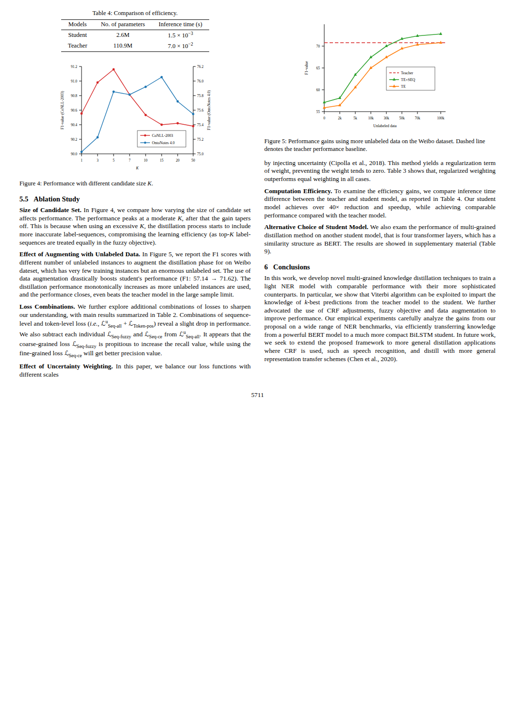Table 4: Comparison of efficiency.
| Models | No. of parameters | Inference time (s) |
| --- | --- | --- |
| Student | 2.6M | 1.5 × 10 −3 |
| Teacher | 110.9M | 7.0 × 10 −2 |
90.0 90.2 90.4 90.6 90.8 91.0 91.2 75.0 75.2 75.4 75.6 75.8 76.0 76.2 1 3 5 7 10 15 20 50 K F1-value (CoNLL-2003) F1-value (OntoNotes 4.0) CoNLL-2003 OntoNotes 4.0
Figure 4: Performance with different candidate size K.
5.5 Ablation Study
Size of Candidate Set. In Figure 4, we compare how varying the size of candidate set affects performance. The performance peaks at a moderate K, after that the gain tapers off. This is because when using an excessive K, the distillation process starts to include more inaccurate label-sequences, compromising the learning efficiency (as top-K label-sequences are treated equally in the fuzzy objective).
Effect of Augmenting with Unlabeled Data. In Figure 5, we report the F1 scores with different number of unlabeled instances to augment the distillation phase for on Weibo dateset, which has very few training instances but an enormous unlabeled set. The use of data augmentation drastically boosts student's performance (F1: 57.14 → 71.62). The distillation performance monotonically increases as more unlabeled instances are used, and the performance closes, even beats the teacher model in the large sample limit.
Loss Combinations. We further explore additional combinations of losses to sharpen our understanding, with main results summarized in Table 2. Combinations of sequence-level and token-level loss (i.e., ℒuSeq-all + ℒToken-pos) reveal a slight drop in performance. We also subtract each individual ℒSeq-fuzzy and ℒSeq-ce from ℒuSeq-all. It appears that the coarse-grained loss ℒSeq-fuzzy is propitious to increase the recall value, while using the fine-grained loss ℒSeq-ce will get better precision value.
Effect of Uncertainty Weighting. In this paper, we balance our loss functions with different scales
55 60 65 70 0 2k 5k 10k 30k 50k 70k 100k Unlabeled data F1-value Teacher TE+SEQ TE
Figure 5: Performance gains using more unlabeled data on the Weibo dataset. Dashed line denotes the teacher performance baseline.
by injecting uncertainty (Cipolla et al., 2018). This method yields a regularization term of weight, preventing the weight tends to zero. Table 3 shows that, regularized weighting outperforms equal weighting in all cases.
Computation Efficiency. To examine the efficiency gains, we compare inference time difference between the teacher and student model, as reported in Table 4. Our student model achieves over 40× reduction and speedup, while achieving comparable performance compared with the teacher model.
Alternative Choice of Student Model. We also exam the performance of multi-grained distillation method on another student model, that is four transformer layers, which has a similarity structure as BERT. The results are showed in supplementary material (Table 9).
6 Conclusions
In this work, we develop novel multi-grained knowledge distillation techniques to train a light NER model with comparable performance with their more sophisticated counterparts. In particular, we show that Viterbi algorithm can be exploited to impart the knowledge of k-best predictions from the teacher model to the student. We further advocated the use of CRF adjustments, fuzzy objective and data augmentation to improve performance. Our empirical experiments carefully analyze the gains from our proposal on a wide range of NER benchmarks, via efficiently transferring knowledge from a powerful BERT model to a much more compact BiLSTM student. In future work, we seek to extend the proposed framework to more general distillation applications where CRF is used, such as speech recognition, and distill with more general representation transfer schemes (Chen et al., 2020).
5711